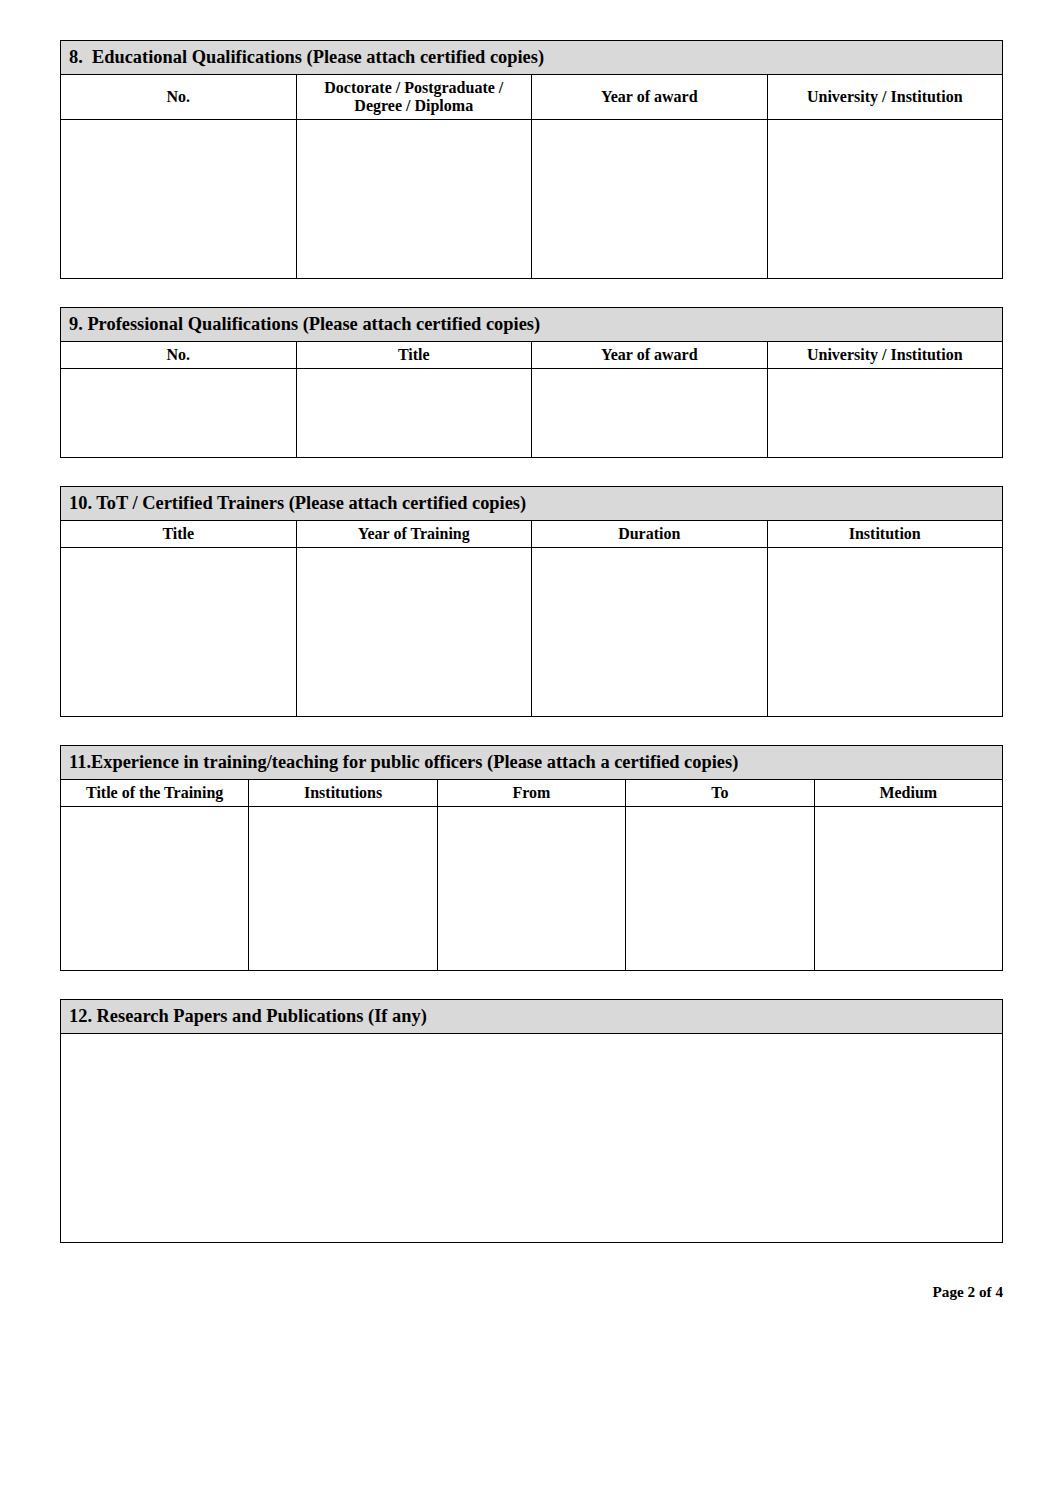| 8. Educational Qualifications (Please attach certified copies) |
| No. | Doctorate / Postgraduate / Degree / Diploma | Year of award | University / Institution |
.
| 9. Professional Qualifications (Please attach certified copies) |
| No. | Title | Year of award | University / Institution |
| 10. ToT / Certified Trainers (Please attach certified copies) |
| Title | Year of Training | Duration | Institution |
| 11.Experience in training/teaching for public officers (Please attach a certified copies) |
| Title of the Training | Institutions | From | To | Medium |
| 12. Research Papers and Publications (If any) |
Page 2 of 4